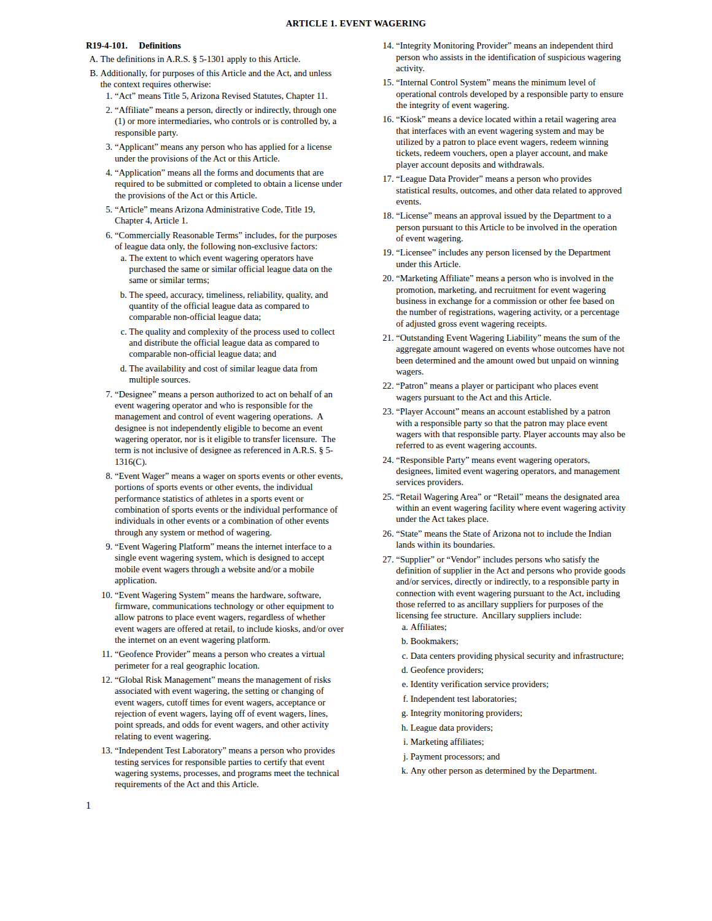ARTICLE 1. EVENT WAGERING
R19-4-101. Definitions
The definitions in A.R.S. § 5-1301 apply to this Article.
Additionally, for purposes of this Article and the Act, and unless the context requires otherwise:
“Act” means Title 5, Arizona Revised Statutes, Chapter 11.
“Affiliate” means a person, directly or indirectly, through one (1) or more intermediaries, who controls or is controlled by, a responsible party.
“Applicant” means any person who has applied for a license under the provisions of the Act or this Article.
“Application” means all the forms and documents that are required to be submitted or completed to obtain a license under the provisions of the Act or this Article.
“Article” means Arizona Administrative Code, Title 19, Chapter 4, Article 1.
“Commercially Reasonable Terms” includes, for the purposes of league data only, the following non-exclusive factors:
The extent to which event wagering operators have purchased the same or similar official league data on the same or similar terms;
The speed, accuracy, timeliness, reliability, quality, and quantity of the official league data as compared to comparable non-official league data;
The quality and complexity of the process used to collect and distribute the official league data as compared to comparable non-official league data; and
The availability and cost of similar league data from multiple sources.
“Designee” means a person authorized to act on behalf of an event wagering operator and who is responsible for the management and control of event wagering operations. A designee is not independently eligible to become an event wagering operator, nor is it eligible to transfer licensure. The term is not inclusive of designee as referenced in A.R.S. § 5-1316(C).
“Event Wager” means a wager on sports events or other events, portions of sports events or other events, the individual performance statistics of athletes in a sports event or combination of sports events or the individual performance of individuals in other events or a combination of other events through any system or method of wagering.
“Event Wagering Platform” means the internet interface to a single event wagering system, which is designed to accept mobile event wagers through a website and/or a mobile application.
“Event Wagering System” means the hardware, software, firmware, communications technology or other equipment to allow patrons to place event wagers, regardless of whether event wagers are offered at retail, to include kiosks, and/or over the internet on an event wagering platform.
“Geofence Provider” means a person who creates a virtual perimeter for a real geographic location.
“Global Risk Management” means the management of risks associated with event wagering, the setting or changing of event wagers, cutoff times for event wagers, acceptance or rejection of event wagers, laying off of event wagers, lines, point spreads, and odds for event wagers, and other activity relating to event wagering.
“Independent Test Laboratory” means a person who provides testing services for responsible parties to certify that event wagering systems, processes, and programs meet the technical requirements of the Act and this Article.
“Integrity Monitoring Provider” means an independent third person who assists in the identification of suspicious wagering activity.
“Internal Control System” means the minimum level of operational controls developed by a responsible party to ensure the integrity of event wagering.
“Kiosk” means a device located within a retail wagering area that interfaces with an event wagering system and may be utilized by a patron to place event wagers, redeem winning tickets, redeem vouchers, open a player account, and make player account deposits and withdrawals.
“League Data Provider” means a person who provides statistical results, outcomes, and other data related to approved events.
“License” means an approval issued by the Department to a person pursuant to this Article to be involved in the operation of event wagering.
“Licensee” includes any person licensed by the Department under this Article.
“Marketing Affiliate” means a person who is involved in the promotion, marketing, and recruitment for event wagering business in exchange for a commission or other fee based on the number of registrations, wagering activity, or a percentage of adjusted gross event wagering receipts.
“Outstanding Event Wagering Liability” means the sum of the aggregate amount wagered on events whose outcomes have not been determined and the amount owed but unpaid on winning wagers.
“Patron” means a player or participant who places event wagers pursuant to the Act and this Article.
“Player Account” means an account established by a patron with a responsible party so that the patron may place event wagers with that responsible party. Player accounts may also be referred to as event wagering accounts.
“Responsible Party” means event wagering operators, designees, limited event wagering operators, and management services providers.
“Retail Wagering Area” or “Retail” means the designated area within an event wagering facility where event wagering activity under the Act takes place.
“State” means the State of Arizona not to include the Indian lands within its boundaries.
“Supplier” or “Vendor” includes persons who satisfy the definition of supplier in the Act and persons who provide goods and/or services, directly or indirectly, to a responsible party in connection with event wagering pursuant to the Act, including those referred to as ancillary suppliers for purposes of the licensing fee structure. Ancillary suppliers include:
Affiliates;
Bookmakers;
Data centers providing physical security and infrastructure;
Geofence providers;
Identity verification service providers;
Independent test laboratories;
Integrity monitoring providers;
League data providers;
Marketing affiliates;
Payment processors; and
Any other person as determined by the Department.
1